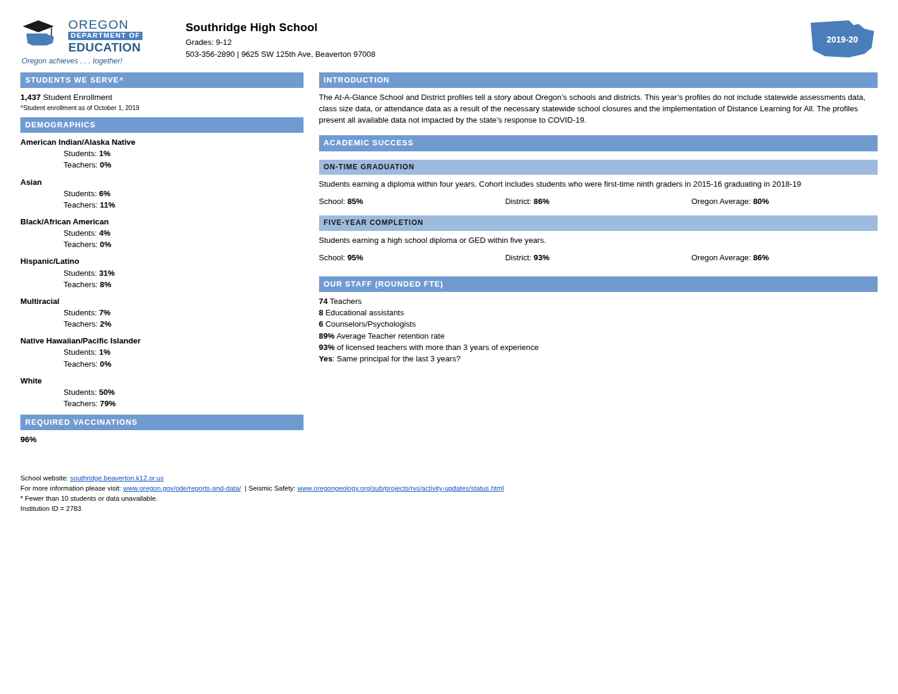OREGON
DEPARTMENT OF
EDUCATION
Oregon achieves . . . together!
Southridge High School
Grades: 9-12
503-356-2890 | 9625 SW 125th Ave, Beaverton 97008
2019-20
Students We Serve^
1,437 Student Enrollment
^Student enrollment as of October 1, 2019
Demographics
American Indian/Alaska Native
Students: 1%
Teachers: 0%
Asian
Students: 6%
Teachers: 11%
Black/African American
Students: 4%
Teachers: 0%
Hispanic/Latino
Students: 31%
Teachers: 8%
Multiracial
Students: 7%
Teachers: 2%
Native Hawaiian/Pacific Islander
Students: 1%
Teachers: 0%
White
Students: 50%
Teachers: 79%
Required Vaccinations
96%
Introduction
The At-A-Glance School and District profiles tell a story about Oregon’s schools and districts. This year’s profiles do not include statewide assessments data, class size data, or attendance data as a result of the necessary statewide school closures and the implementation of Distance Learning for All. The profiles present all available data not impacted by the state’s response to COVID-19.
Academic Success
On-Time Graduation
Students earning a diploma within four years. Cohort includes students who were first-time ninth graders in 2015-16 graduating in 2018-19
School: 85%
District: 86%
Oregon Average: 80%
Five-Year Completion
Students earning a high school diploma or GED within five years.
School: 95%
District: 93%
Oregon Average: 86%
Our Staff (Rounded FTE)
74 Teachers
8 Educational assistants
6 Counselors/Psychologists
89% Average Teacher retention rate
93% of licensed teachers with more than 3 years of experience
Yes: Same principal for the last 3 years?
School website: southridge.beaverton.k12.or.us
For more information please visit: www.oregon.gov/ode/reports-and-data/ | Seismic Safety: www.oregongeology.org/sub/projects/rvs/activity-updates/status.html
* Fewer than 10 students or data unavailable.
Institution ID = 2783